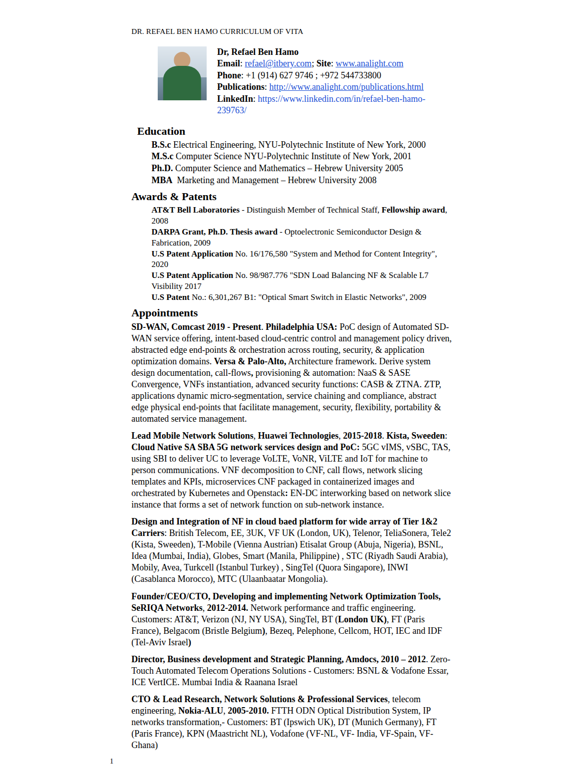DR. REFAEL BEN HAMO CURRICULUM OF VITA
Dr, Refael Ben Hamo
Email: refael@itbery.com; Site: www.analight.com
Phone: +1 (914) 627 9746 ; +972 544733800
Publications: http://www.analight.com/publications.html
LinkedIn: https://www.linkedin.com/in/refael-ben-hamo-239763/
Education
B.S.c Electrical Engineering, NYU-Polytechnic Institute of New York, 2000
M.S.c Computer Science NYU-Polytechnic Institute of New York, 2001
Ph.D. Computer Science and Mathematics – Hebrew University 2005
MBA Marketing and Management – Hebrew University 2008
Awards & Patents
AT&T Bell Laboratories - Distinguish Member of Technical Staff, Fellowship award, 2008
DARPA Grant, Ph.D. Thesis award - Optoelectronic Semiconductor Design & Fabrication, 2009
U.S Patent Application No. 16/176,580 "System and Method for Content Integrity", 2020
U.S Patent Application No. 98/987.776 "SDN Load Balancing NF & Scalable L7 Visibility 2017
U.S Patent No.: 6,301,267 B1: "Optical Smart Switch in Elastic Networks", 2009
Appointments
SD-WAN, Comcast 2019 - Present. Philadelphia USA: PoC design of Automated SD-WAN service offering, intent-based cloud-centric control and management policy driven, abstracted edge end-points & orchestration across routing, security, & application optimization domains. Versa & Palo-Alto, Architecture framework. Derive system design documentation, call-flows, provisioning & automation: NaaS & SASE Convergence, VNFs instantiation, advanced security functions: CASB & ZTNA. ZTP, applications dynamic micro-segmentation, service chaining and compliance, abstract edge physical end-points that facilitate management, security, flexibility, portability & automated service management.
Lead Mobile Network Solutions, Huawei Technologies, 2015-2018. Kista, Sweeden: Cloud Native SA SBA 5G network services design and PoC: 5GC vIMS, vSBC, TAS, using SBI to deliver UC to leverage VoLTE, VoNR, ViLTE and IoT for machine to person communications. VNF decomposition to CNF, call flows, network slicing templates and KPIs, microservices CNF packaged in containerized images and orchestrated by Kubernetes and Openstack: EN-DC interworking based on network slice instance that forms a set of network function on sub-network instance.
Design and Integration of NF in cloud baed platform for wide array of Tier 1&2 Carriers: British Telecom, EE, 3UK, VF UK (London, UK), Telenor, TeliaSonera, Tele2 (Kista, Sweeden), T-Mobile (Vienna Austrian) Etisalat Group (Abuja, Nigeria), BSNL, Idea (Mumbai, India), Globes, Smart (Manila, Philippine) , STC (Riyadh Saudi Arabia), Mobily, Avea, Turkcell (Istanbul Turkey) , SingTel (Quora Singapore), INWI (Casablanca Morocco), MTC (Ulaanbaatar Mongolia).
Founder/CEO/CTO, Developing and implementing Network Optimization Tools, SeRIQA Networks, 2012-2014. Network performance and traffic engineering. Customers: AT&T, Verizon (NJ, NY USA), SingTel, BT (London UK), FT (Paris France), Belgacom (Bristle Belgium), Bezeq, Pelephone, Cellcom, HOT, IEC and IDF (Tel-Aviv Israel)
Director, Business development and Strategic Planning, Amdocs, 2010 – 2012. Zero-Touch Automated Telecom Operations Solutions - Customers: BSNL & Vodafone Essar, ICE VertICE. Mumbai India & Raanana Israel
CTO & Lead Research, Network Solutions & Professional Services, telecom engineering, Nokia-ALU, 2005-2010. FTTH ODN Optical Distribution System, IP networks transformation,- Customers: BT (Ipswich UK), DT (Munich Germany), FT (Paris France), KPN (Maastricht NL), Vodafone (VF-NL, VF- India, VF-Spain, VF-Ghana)
1